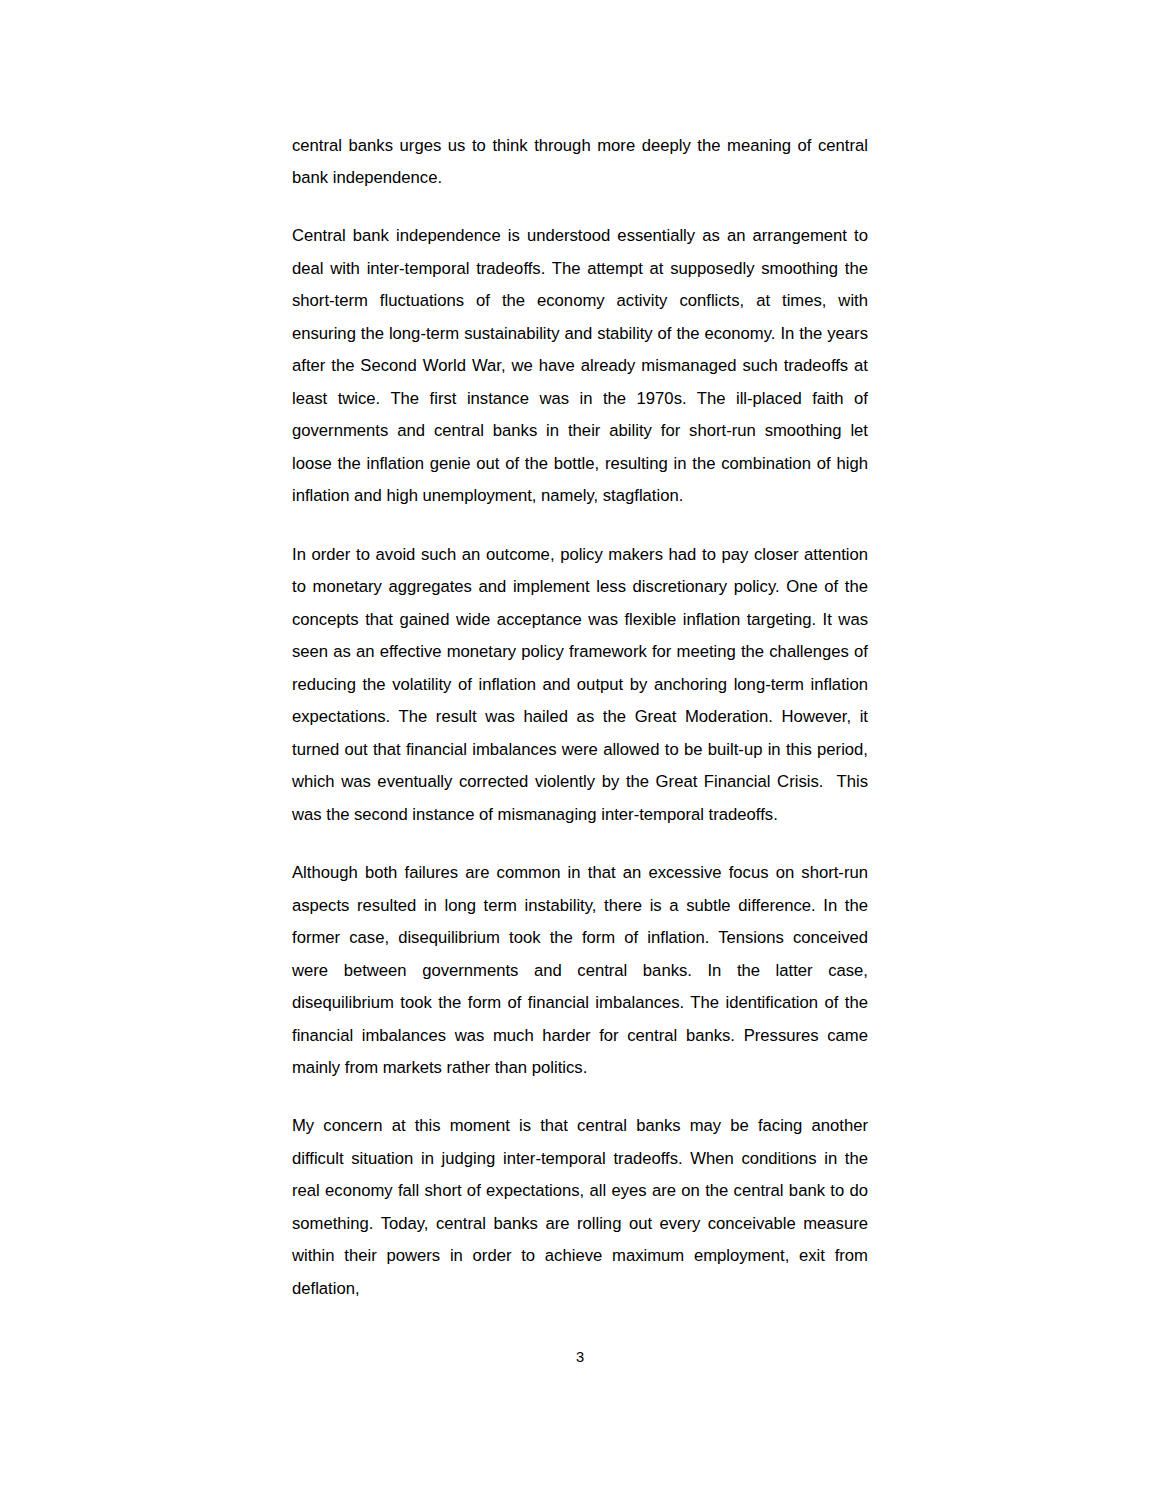central banks urges us to think through more deeply the meaning of central bank independence.
Central bank independence is understood essentially as an arrangement to deal with inter-temporal tradeoffs. The attempt at supposedly smoothing the short-term fluctuations of the economy activity conflicts, at times, with ensuring the long-term sustainability and stability of the economy. In the years after the Second World War, we have already mismanaged such tradeoffs at least twice. The first instance was in the 1970s. The ill-placed faith of governments and central banks in their ability for short-run smoothing let loose the inflation genie out of the bottle, resulting in the combination of high inflation and high unemployment, namely, stagflation.
In order to avoid such an outcome, policy makers had to pay closer attention to monetary aggregates and implement less discretionary policy. One of the concepts that gained wide acceptance was flexible inflation targeting. It was seen as an effective monetary policy framework for meeting the challenges of reducing the volatility of inflation and output by anchoring long-term inflation expectations. The result was hailed as the Great Moderation. However, it turned out that financial imbalances were allowed to be built-up in this period, which was eventually corrected violently by the Great Financial Crisis. This was the second instance of mismanaging inter-temporal tradeoffs.
Although both failures are common in that an excessive focus on short-run aspects resulted in long term instability, there is a subtle difference. In the former case, disequilibrium took the form of inflation. Tensions conceived were between governments and central banks. In the latter case, disequilibrium took the form of financial imbalances. The identification of the financial imbalances was much harder for central banks. Pressures came mainly from markets rather than politics.
My concern at this moment is that central banks may be facing another difficult situation in judging inter-temporal tradeoffs. When conditions in the real economy fall short of expectations, all eyes are on the central bank to do something. Today, central banks are rolling out every conceivable measure within their powers in order to achieve maximum employment, exit from deflation,
3